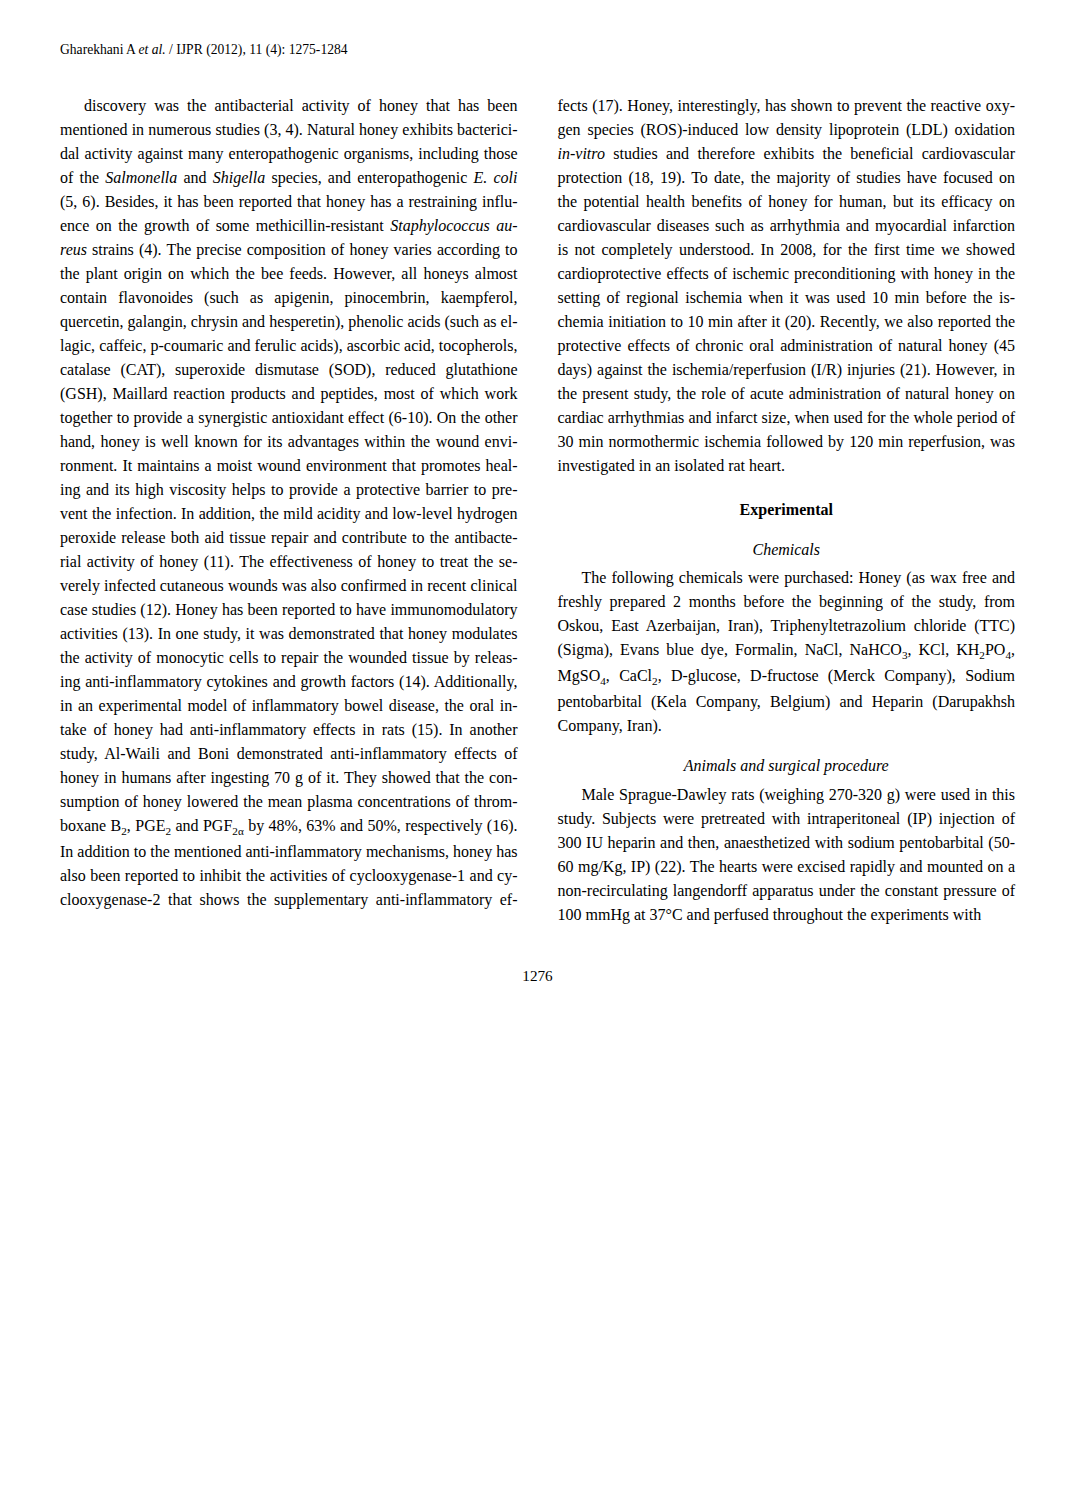Gharekhani A et al. / IJPR (2012), 11 (4): 1275-1284
discovery was the antibacterial activity of honey that has been mentioned in numerous studies (3, 4). Natural honey exhibits bactericidal activity against many enteropathogenic organisms, including those of the Salmonella and Shigella species, and enteropathogenic E. coli (5, 6). Besides, it has been reported that honey has a restraining influence on the growth of some methicillin-resistant Staphylococcus aureus strains (4). The precise composition of honey varies according to the plant origin on which the bee feeds. However, all honeys almost contain flavonoides (such as apigenin, pinocembrin, kaempferol, quercetin, galangin, chrysin and hesperetin), phenolic acids (such as ellagic, caffeic, p-coumaric and ferulic acids), ascorbic acid, tocopherols, catalase (CAT), superoxide dismutase (SOD), reduced glutathione (GSH), Maillard reaction products and peptides, most of which work together to provide a synergistic antioxidant effect (6-10). On the other hand, honey is well known for its advantages within the wound environment. It maintains a moist wound environment that promotes healing and its high viscosity helps to provide a protective barrier to prevent the infection. In addition, the mild acidity and low-level hydrogen peroxide release both aid tissue repair and contribute to the antibacterial activity of honey (11). The effectiveness of honey to treat the severely infected cutaneous wounds was also confirmed in recent clinical case studies (12). Honey has been reported to have immunomodulatory activities (13). In one study, it was demonstrated that honey modulates the activity of monocytic cells to repair the wounded tissue by releasing anti-inflammatory cytokines and growth factors (14). Additionally, in an experimental model of inflammatory bowel disease, the oral intake of honey had anti-inflammatory effects in rats (15). In another study, Al-Waili and Boni demonstrated anti-inflammatory effects of honey in humans after ingesting 70 g of it. They showed that the consumption of honey lowered the mean plasma concentrations of thromboxane B2, PGE2 and PGF2α by 48%, 63% and 50%, respectively (16). In addition to the mentioned anti-inflammatory mechanisms, honey has also been reported to inhibit the activities of cyclooxygenase-1 and cyclooxygenase-2 that shows the supplementary anti-inflammatory effects (17). Honey, interestingly, has shown to prevent the reactive oxygen species (ROS)-induced low density lipoprotein (LDL) oxidation in-vitro studies and therefore exhibits the beneficial cardiovascular protection (18, 19). To date, the majority of studies have focused on the potential health benefits of honey for human, but its efficacy on cardiovascular diseases such as arrhythmia and myocardial infarction is not completely understood. In 2008, for the first time we showed cardioprotective effects of ischemic preconditioning with honey in the setting of regional ischemia when it was used 10 min before the ischemia initiation to 10 min after it (20). Recently, we also reported the protective effects of chronic oral administration of natural honey (45 days) against the ischemia/reperfusion (I/R) injuries (21). However, in the present study, the role of acute administration of natural honey on cardiac arrhythmias and infarct size, when used for the whole period of 30 min normothermic ischemia followed by 120 min reperfusion, was investigated in an isolated rat heart.
Experimental
Chemicals
The following chemicals were purchased: Honey (as wax free and freshly prepared 2 months before the beginning of the study, from Oskou, East Azerbaijan, Iran), Triphenyltetrazolium chloride (TTC) (Sigma), Evans blue dye, Formalin, NaCl, NaHCO3, KCl, KH2PO4, MgSO4, CaCl2, D-glucose, D-fructose (Merck Company), Sodium pentobarbital (Kela Company, Belgium) and Heparin (Darupakhsh Company, Iran).
Animals and surgical procedure
Male Sprague-Dawley rats (weighing 270-320 g) were used in this study. Subjects were pretreated with intraperitoneal (IP) injection of 300 IU heparin and then, anaesthetized with sodium pentobarbital (50-60 mg/Kg, IP) (22). The hearts were excised rapidly and mounted on a non-recirculating langendorff apparatus under the constant pressure of 100 mmHg at 37°C and perfused throughout the experiments with
1276